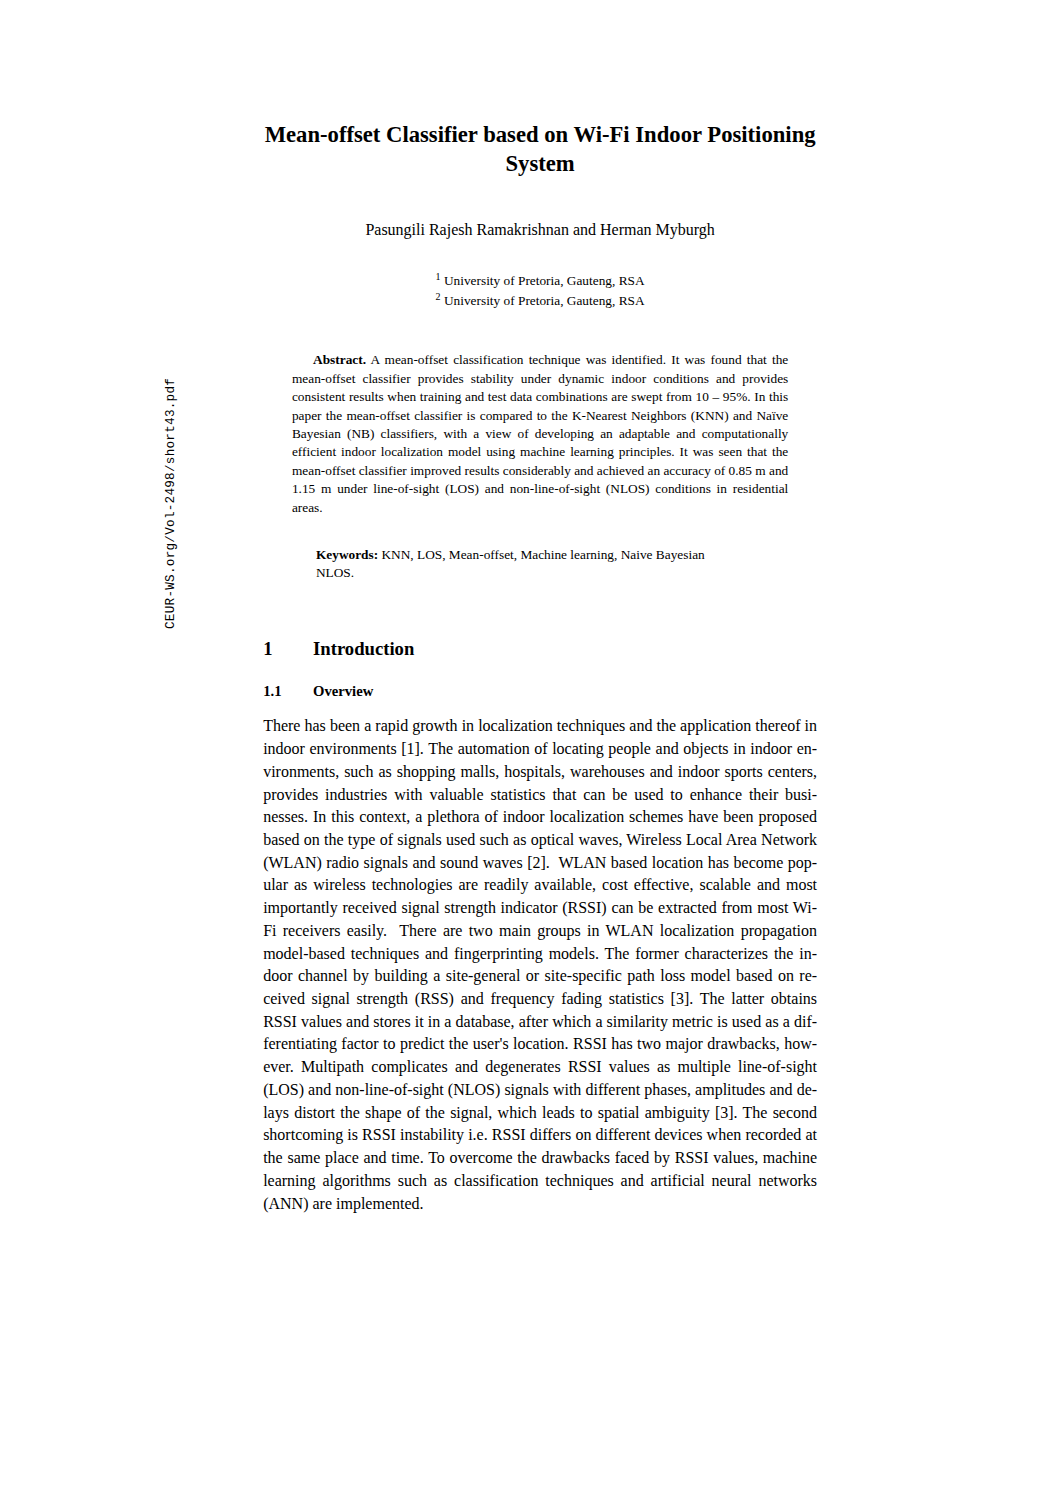CEUR-WS.org/Vol-2498/short43.pdf
Mean-offset Classifier based on Wi-Fi Indoor Positioning
System
Pasungili Rajesh Ramakrishnan and Herman Myburgh
1 University of Pretoria, Gauteng, RSA
2 University of Pretoria, Gauteng, RSA
Abstract. A mean-offset classification technique was identified. It was found that the mean-offset classifier provides stability under dynamic indoor conditions and provides consistent results when training and test data combinations are swept from 10 – 95%. In this paper the mean-offset classifier is compared to the K-Nearest Neighbors (KNN) and Naïve Bayesian (NB) classifiers, with a view of developing an adaptable and computationally efficient indoor localization model using machine learning principles. It was seen that the mean-offset classifier improved results considerably and achieved an accuracy of 0.85 m and 1.15 m under line-of-sight (LOS) and non-line-of-sight (NLOS) conditions in residential areas.
Keywords: KNN, LOS, Mean-offset, Machine learning, Naive Bayesian
NLOS.
1 Introduction
1.1 Overview
There has been a rapid growth in localization techniques and the application thereof in indoor environments [1]. The automation of locating people and objects in indoor environments, such as shopping malls, hospitals, warehouses and indoor sports centers, provides industries with valuable statistics that can be used to enhance their businesses. In this context, a plethora of indoor localization schemes have been proposed based on the type of signals used such as optical waves, Wireless Local Area Network (WLAN) radio signals and sound waves [2]. WLAN based location has become popular as wireless technologies are readily available, cost effective, scalable and most importantly received signal strength indicator (RSSI) can be extracted from most Wi-Fi receivers easily. There are two main groups in WLAN localization propagation model-based techniques and fingerprinting models. The former characterizes the indoor channel by building a site-general or site-specific path loss model based on received signal strength (RSS) and frequency fading statistics [3]. The latter obtains RSSI values and stores it in a database, after which a similarity metric is used as a differentiating factor to predict the user's location. RSSI has two major drawbacks, however. Multipath complicates and degenerates RSSI values as multiple line-of-sight (LOS) and non-line-of-sight (NLOS) signals with different phases, amplitudes and delays distort the shape of the signal, which leads to spatial ambiguity [3]. The second shortcoming is RSSI instability i.e. RSSI differs on different devices when recorded at the same place and time. To overcome the drawbacks faced by RSSI values, machine learning algorithms such as classification techniques and artificial neural networks (ANN) are implemented.